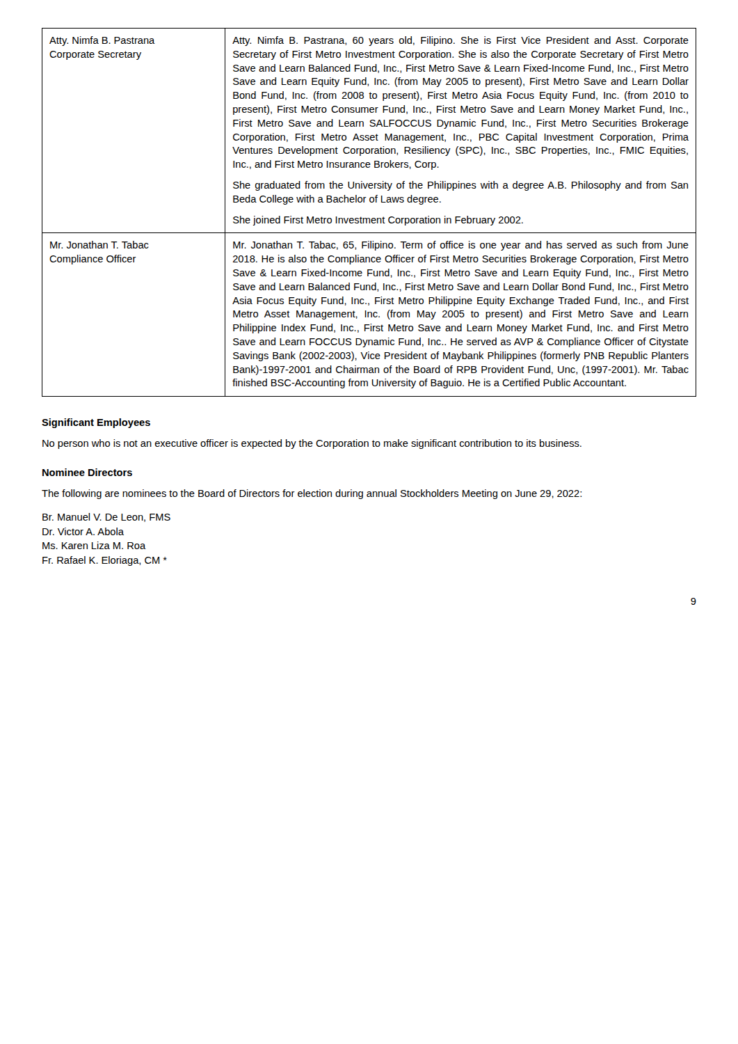| Atty. Nimfa B. Pastrana Corporate Secretary | Atty. Nimfa B. Pastrana, 60 years old, Filipino. She is First Vice President and Asst. Corporate Secretary of First Metro Investment Corporation. She is also the Corporate Secretary of First Metro Save and Learn Balanced Fund, Inc., First Metro Save & Learn Fixed-Income Fund, Inc., First Metro Save and Learn Equity Fund, Inc. (from May 2005 to present), First Metro Save and Learn Dollar Bond Fund, Inc. (from 2008 to present), First Metro Asia Focus Equity Fund, Inc. (from 2010 to present), First Metro Consumer Fund, Inc., First Metro Save and Learn Money Market Fund, Inc., First Metro Save and Learn SALFOCCUS Dynamic Fund, Inc., First Metro Securities Brokerage Corporation, First Metro Asset Management, Inc., PBC Capital Investment Corporation, Prima Ventures Development Corporation, Resiliency (SPC), Inc., SBC Properties, Inc., FMIC Equities, Inc., and First Metro Insurance Brokers, Corp. She graduated from the University of the Philippines with a degree A.B. Philosophy and from San Beda College with a Bachelor of Laws degree. She joined First Metro Investment Corporation in February 2002. |
| Mr. Jonathan T. Tabac Compliance Officer | Mr. Jonathan T. Tabac, 65, Filipino. Term of office is one year and has served as such from June 2018. He is also the Compliance Officer of First Metro Securities Brokerage Corporation, First Metro Save & Learn Fixed-Income Fund, Inc., First Metro Save and Learn Equity Fund, Inc., First Metro Save and Learn Balanced Fund, Inc., First Metro Save and Learn Dollar Bond Fund, Inc., First Metro Asia Focus Equity Fund, Inc., First Metro Philippine Equity Exchange Traded Fund, Inc., and First Metro Asset Management, Inc. (from May 2005 to present) and First Metro Save and Learn Philippine Index Fund, Inc., First Metro Save and Learn Money Market Fund, Inc. and First Metro Save and Learn FOCCUS Dynamic Fund, Inc.. He served as AVP & Compliance Officer of Citystate Savings Bank (2002-2003), Vice President of Maybank Philippines (formerly PNB Republic Planters Bank)-1997-2001 and Chairman of the Board of RPB Provident Fund, Unc, (1997-2001). Mr. Tabac finished BSC-Accounting from University of Baguio. He is a Certified Public Accountant. |
Significant Employees
No person who is not an executive officer is expected by the Corporation to make significant contribution to its business.
Nominee Directors
The following are nominees to the Board of Directors for election during annual Stockholders Meeting on June 29, 2022:
Br. Manuel V. De Leon, FMS
Dr. Victor A. Abola
Ms. Karen Liza M. Roa
Fr. Rafael K. Eloriaga, CM *
9